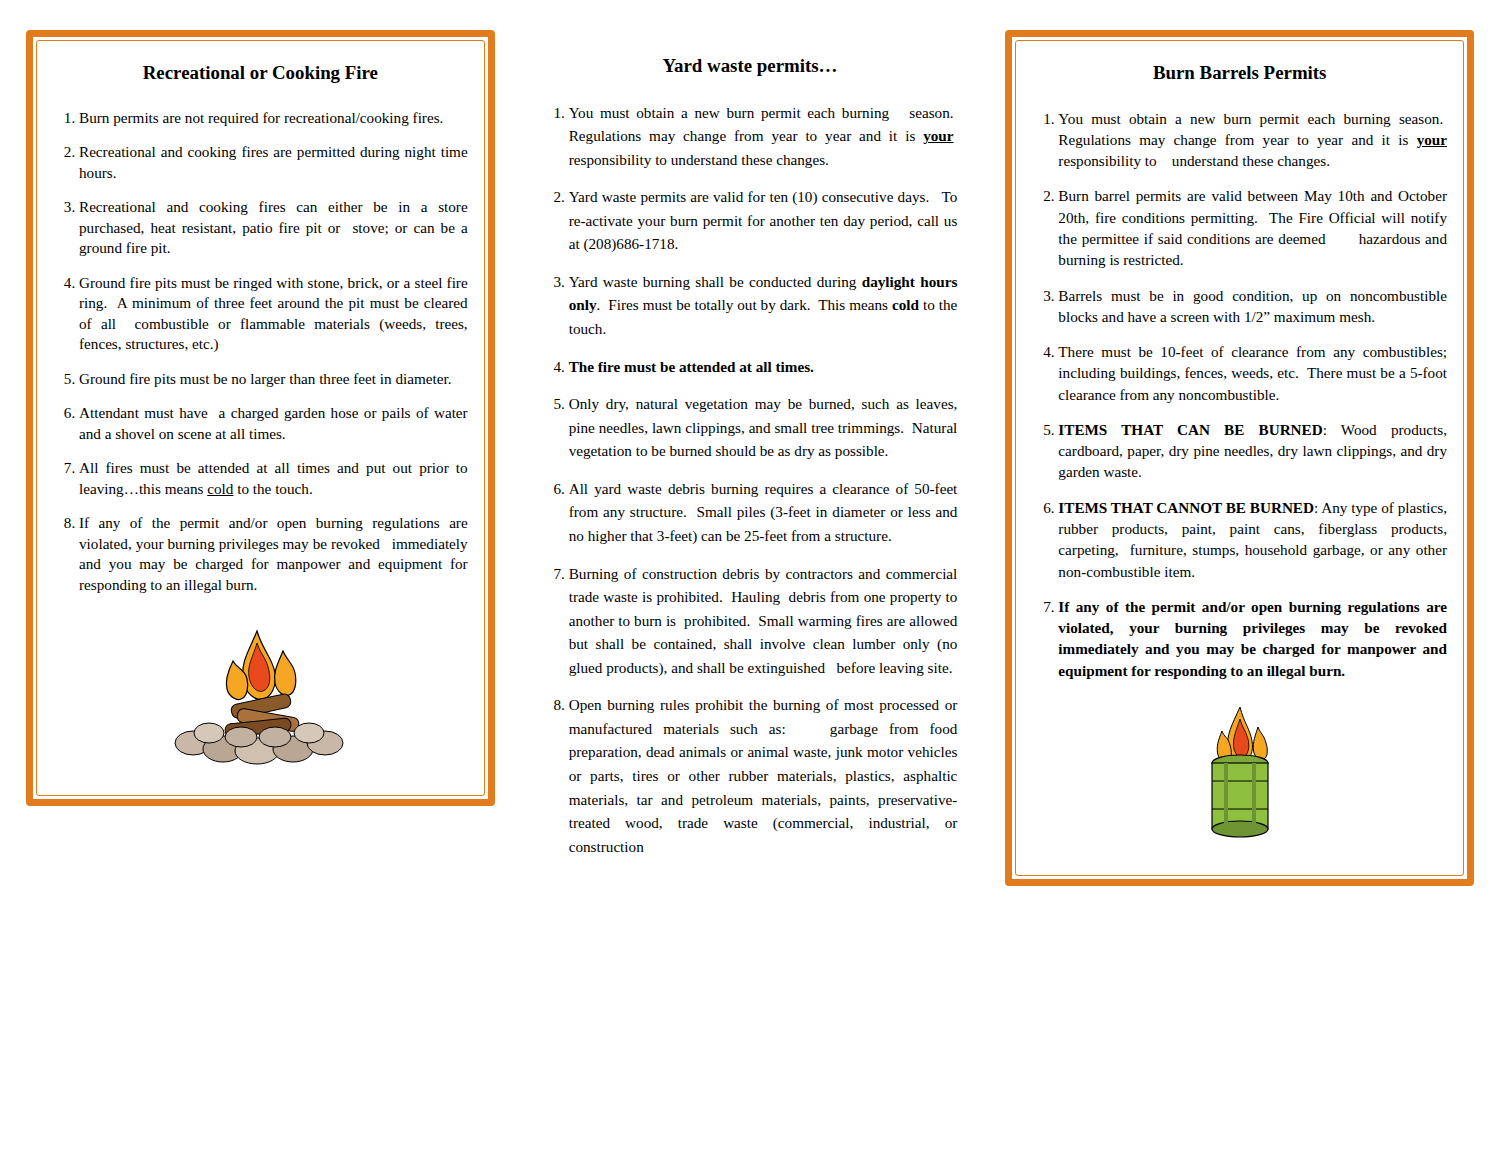Recreational or Cooking Fire
Burn permits are not required for recreational/cooking fires.
Recreational and cooking fires are permitted during night time hours.
Recreational and cooking fires can either be in a store purchased, heat resistant, patio fire pit or stove; or can be a ground fire pit.
Ground fire pits must be ringed with stone, brick, or a steel fire ring. A minimum of three feet around the pit must be cleared of all combustible or flammable materials (weeds, trees, fences, structures, etc.)
Ground fire pits must be no larger than three feet in diameter.
Attendant must have a charged garden hose or pails of water and a shovel on scene at all times.
All fires must be attended at all times and put out prior to leaving…this means cold to the touch.
If any of the permit and/or open burning regulations are violated, your burning privileges may be revoked immediately and you may be charged for manpower and equipment for responding to an illegal burn.
Yard waste permits…
You must obtain a new burn permit each burning season. Regulations may change from year to year and it is your responsibility to understand these changes.
Yard waste permits are valid for ten (10) consecutive days. To re-activate your burn permit for another ten day period, call us at (208)686-1718.
Yard waste burning shall be conducted during daylight hours only. Fires must be totally out by dark. This means cold to the touch.
The fire must be attended at all times.
Only dry, natural vegetation may be burned, such as leaves, pine needles, lawn clippings, and small tree trimmings. Natural vegetation to be burned should be as dry as possible.
All yard waste debris burning requires a clearance of 50-feet from any structure. Small piles (3-feet in diameter or less and no higher that 3-feet) can be 25-feet from a structure.
Burning of construction debris by contractors and commercial trade waste is prohibited. Hauling debris from one property to another to burn is prohibited. Small warming fires are allowed but shall be contained, shall involve clean lumber only (no glued products), and shall be extinguished before leaving site.
Open burning rules prohibit the burning of most processed or manufactured materials such as: garbage from food preparation, dead animals or animal waste, junk motor vehicles or parts, tires or other rubber materials, plastics, asphaltic materials, tar and petroleum materials, paints, preservative-treated wood, trade waste (commercial, industrial, or construction
Burn Barrels Permits
You must obtain a new burn permit each burning season. Regulations may change from year to year and it is your responsibility to understand these changes.
Burn barrel permits are valid between May 10th and October 20th, fire conditions permitting. The Fire Official will notify the permittee if said conditions are deemed hazardous and burning is restricted.
Barrels must be in good condition, up on noncombustible blocks and have a screen with 1/2” maximum mesh.
There must be 10-feet of clearance from any combustibles; including buildings, fences, weeds, etc. There must be a 5-foot clearance from any noncombustible.
ITEMS THAT CAN BE BURNED: Wood products, cardboard, paper, dry pine needles, dry lawn clippings, and dry garden waste.
ITEMS THAT CANNOT BE BURNED: Any type of plastics, rubber products, paint, paint cans, fiberglass products, carpeting, furniture, stumps, household garbage, or any other non-combustible item.
If any of the permit and/or open burning regulations are violated, your burning privileges may be revoked immediately and you may be charged for manpower and equipment for responding to an illegal burn.